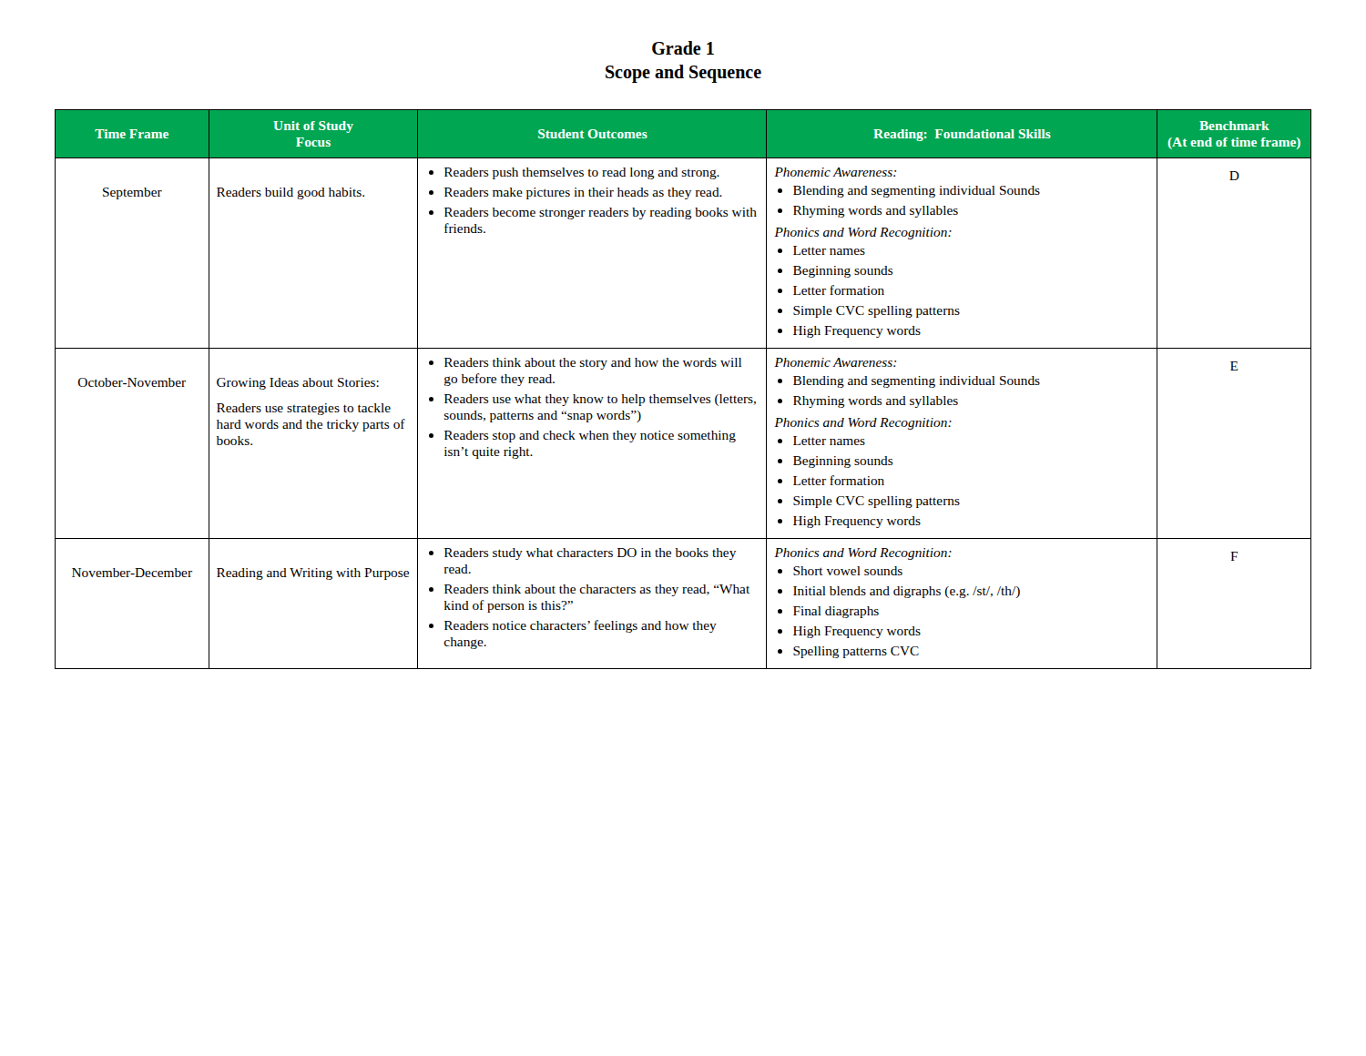Grade 1
Scope and Sequence
| Time Frame | Unit of Study Focus | Student Outcomes | Reading: Foundational Skills | Benchmark (At end of time frame) |
| --- | --- | --- | --- | --- |
| September | Readers build good habits. | Readers push themselves to read long and strong. Readers make pictures in their heads as they read. Readers become stronger readers by reading books with friends. | Phonemic Awareness: Blending and segmenting individual Sounds Rhyming words and syllables Phonics and Word Recognition: Letter names Beginning sounds Letter formation Simple CVC spelling patterns High Frequency words | D |
| October-November | Growing Ideas about Stories: Readers use strategies to tackle hard words and the tricky parts of books. | Readers think about the story and how the words will go before they read. Readers use what they know to help themselves (letters, sounds, patterns and “snap words”) Readers stop and check when they notice something isn’t quite right. | Phonemic Awareness: Blending and segmenting individual Sounds Rhyming words and syllables Phonics and Word Recognition: Letter names Beginning sounds Letter formation Simple CVC spelling patterns High Frequency words | E |
| November-December | Reading and Writing with Purpose | Readers study what characters DO in the books they read. Readers think about the characters as they read, “What kind of person is this?” Readers notice characters’ feelings and how they change. | Phonics and Word Recognition: Short vowel sounds Initial blends and digraphs (e.g. /st/, /th/) Final diagraphs High Frequency words Spelling patterns CVC | F |